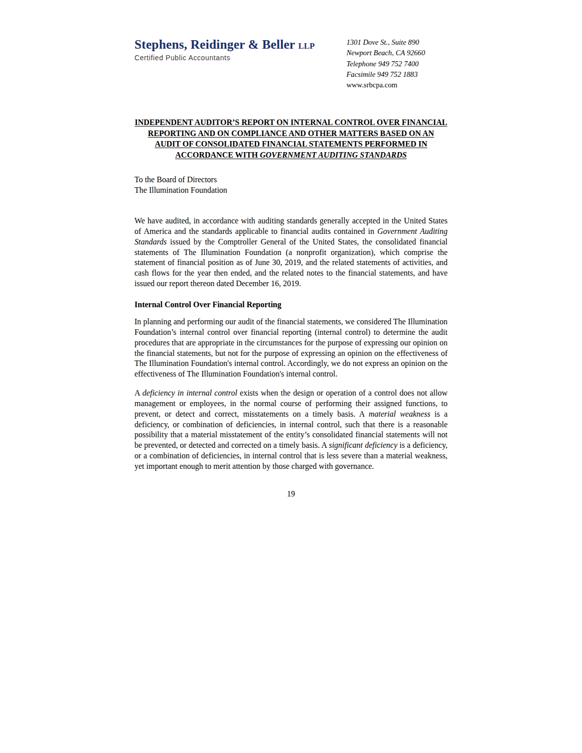Stephens, Reidinger & Beller LLP
Certified Public Accountants
1301 Dove St., Suite 890
Newport Beach, CA 92660
Telephone 949 752 7400
Facsimile 949 752 1883
www.srbcpa.com
INDEPENDENT AUDITOR’S REPORT ON INTERNAL CONTROL OVER FINANCIAL REPORTING AND ON COMPLIANCE AND OTHER MATTERS BASED ON AN AUDIT OF CONSOLIDATED FINANCIAL STATEMENTS PERFORMED IN ACCORDANCE WITH GOVERNMENT AUDITING STANDARDS
To the Board of Directors
The Illumination Foundation
We have audited, in accordance with auditing standards generally accepted in the United States of America and the standards applicable to financial audits contained in Government Auditing Standards issued by the Comptroller General of the United States, the consolidated financial statements of The Illumination Foundation (a nonprofit organization), which comprise the statement of financial position as of June 30, 2019, and the related statements of activities, and cash flows for the year then ended, and the related notes to the financial statements, and have issued our report thereon dated December 16, 2019.
Internal Control Over Financial Reporting
In planning and performing our audit of the financial statements, we considered The Illumination Foundation’s internal control over financial reporting (internal control) to determine the audit procedures that are appropriate in the circumstances for the purpose of expressing our opinion on the financial statements, but not for the purpose of expressing an opinion on the effectiveness of The Illumination Foundation's internal control. Accordingly, we do not express an opinion on the effectiveness of The Illumination Foundation's internal control.
A deficiency in internal control exists when the design or operation of a control does not allow management or employees, in the normal course of performing their assigned functions, to prevent, or detect and correct, misstatements on a timely basis. A material weakness is a deficiency, or combination of deficiencies, in internal control, such that there is a reasonable possibility that a material misstatement of the entity’s consolidated financial statements will not be prevented, or detected and corrected on a timely basis. A significant deficiency is a deficiency, or a combination of deficiencies, in internal control that is less severe than a material weakness, yet important enough to merit attention by those charged with governance.
19